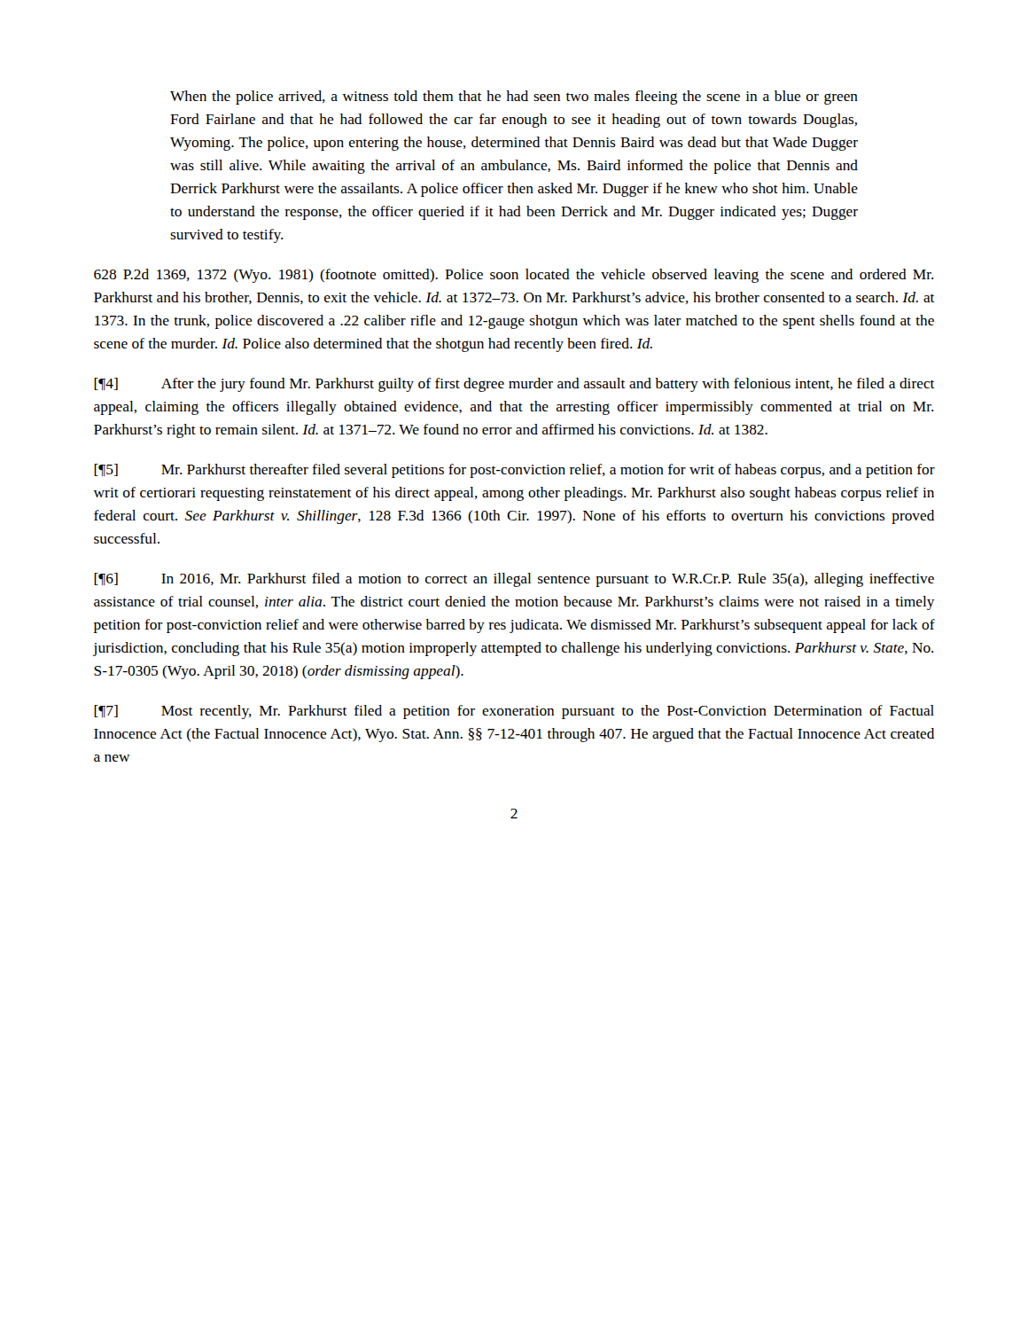When the police arrived, a witness told them that he had seen two males fleeing the scene in a blue or green Ford Fairlane and that he had followed the car far enough to see it heading out of town towards Douglas, Wyoming. The police, upon entering the house, determined that Dennis Baird was dead but that Wade Dugger was still alive. While awaiting the arrival of an ambulance, Ms. Baird informed the police that Dennis and Derrick Parkhurst were the assailants. A police officer then asked Mr. Dugger if he knew who shot him. Unable to understand the response, the officer queried if it had been Derrick and Mr. Dugger indicated yes; Dugger survived to testify.
628 P.2d 1369, 1372 (Wyo. 1981) (footnote omitted). Police soon located the vehicle observed leaving the scene and ordered Mr. Parkhurst and his brother, Dennis, to exit the vehicle. Id. at 1372–73. On Mr. Parkhurst’s advice, his brother consented to a search. Id. at 1373. In the trunk, police discovered a .22 caliber rifle and 12-gauge shotgun which was later matched to the spent shells found at the scene of the murder. Id. Police also determined that the shotgun had recently been fired. Id.
[¶4] After the jury found Mr. Parkhurst guilty of first degree murder and assault and battery with felonious intent, he filed a direct appeal, claiming the officers illegally obtained evidence, and that the arresting officer impermissibly commented at trial on Mr. Parkhurst’s right to remain silent. Id. at 1371–72. We found no error and affirmed his convictions. Id. at 1382.
[¶5] Mr. Parkhurst thereafter filed several petitions for post-conviction relief, a motion for writ of habeas corpus, and a petition for writ of certiorari requesting reinstatement of his direct appeal, among other pleadings. Mr. Parkhurst also sought habeas corpus relief in federal court. See Parkhurst v. Shillinger, 128 F.3d 1366 (10th Cir. 1997). None of his efforts to overturn his convictions proved successful.
[¶6] In 2016, Mr. Parkhurst filed a motion to correct an illegal sentence pursuant to W.R.Cr.P. Rule 35(a), alleging ineffective assistance of trial counsel, inter alia. The district court denied the motion because Mr. Parkhurst’s claims were not raised in a timely petition for post-conviction relief and were otherwise barred by res judicata. We dismissed Mr. Parkhurst’s subsequent appeal for lack of jurisdiction, concluding that his Rule 35(a) motion improperly attempted to challenge his underlying convictions. Parkhurst v. State, No. S-17-0305 (Wyo. April 30, 2018) (order dismissing appeal).
[¶7] Most recently, Mr. Parkhurst filed a petition for exoneration pursuant to the Post-Conviction Determination of Factual Innocence Act (the Factual Innocence Act), Wyo. Stat. Ann. §§ 7-12-401 through 407. He argued that the Factual Innocence Act created a new
2